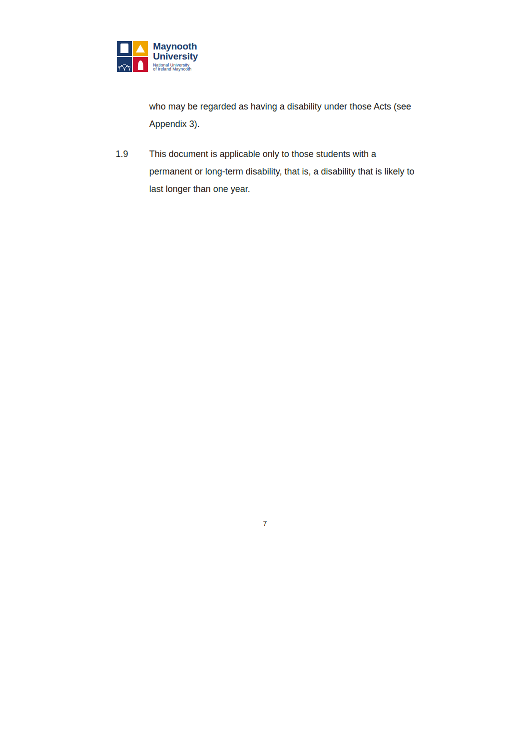Maynooth University National University of Ireland Maynooth
who may be regarded as having a disability under those Acts (see Appendix 3).
1.9
This document is applicable only to those students with a permanent or long-term disability, that is, a disability that is likely to last longer than one year.
7